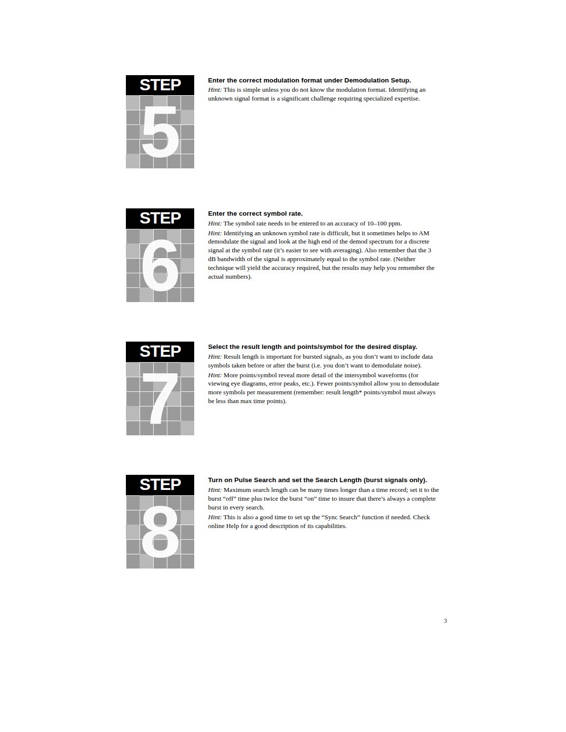STEP
5
Enter the correct modulation format under Demodulation Setup.
Hint: This is simple unless you do not know the modulation format. Identifying an unknown signal format is a significant challenge requiring specialized expertise.
STEP
6
Enter the correct symbol rate.
Hint: The symbol rate needs to be entered to an accuracy of 10–100 ppm.
Hint: Identifying an unknown symbol rate is difficult, but it sometimes helps to AM demodulate the signal and look at the high end of the demod spectrum for a discrete signal at the symbol rate (it’s easier to see with averaging). Also remember that the 3 dB bandwidth of the signal is approximately equal to the symbol rate. (Neither technique will yield the accuracy required, but the results may help you remember the actual numbers).
STEP
7
Select the result length and points/symbol for the desired display.
Hint: Result length is important for bursted signals, as you don’t want to include data symbols taken before or after the burst (i.e. you don’t want to demodulate noise).
Hint: More points/symbol reveal more detail of the intersymbol waveforms (for viewing eye diagrams, error peaks, etc.). Fewer points/symbol allow you to demodulate more symbols per measurement (remember: result length* points/symbol must always be less than max time points).
STEP
8
Turn on Pulse Search and set the Search Length (burst signals only).
Hint: Maximum search length can be many times longer than a time record; set it to the burst “off” time plus twice the burst “on” time to insure that there’s always a complete burst in every search.
Hint: This is also a good time to set up the “Sync Search” function if needed. Check online Help for a good description of its capabilities.
3